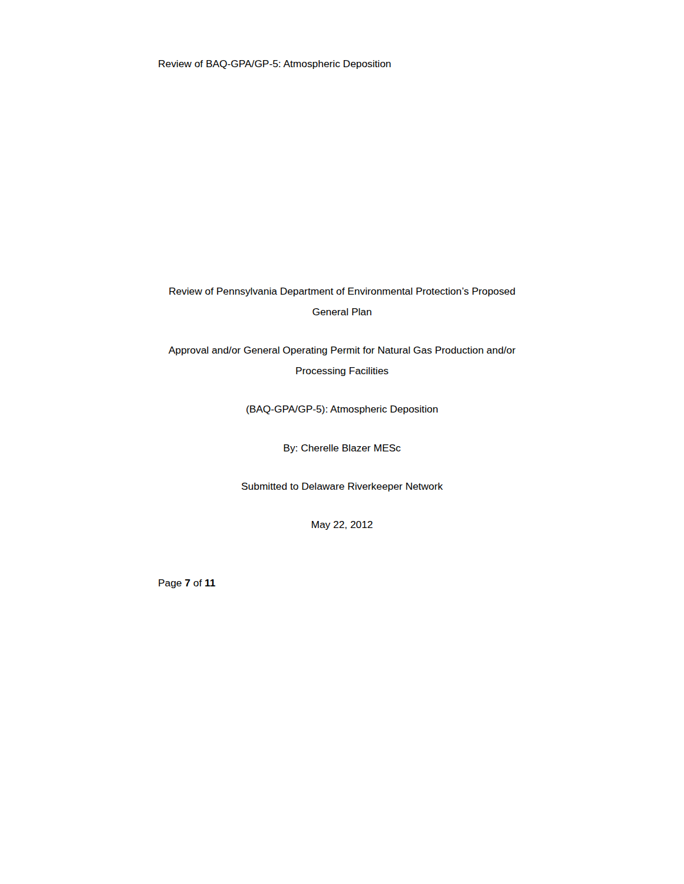Review of BAQ-GPA/GP-5: Atmospheric Deposition
Review of Pennsylvania Department of Environmental Protection’s Proposed General Plan
Approval and/or General Operating Permit for Natural Gas Production and/or Processing Facilities
(BAQ-GPA/GP-5): Atmospheric Deposition
By: Cherelle Blazer MESc
Submitted to Delaware Riverkeeper Network
May 22, 2012
Page 7 of 11